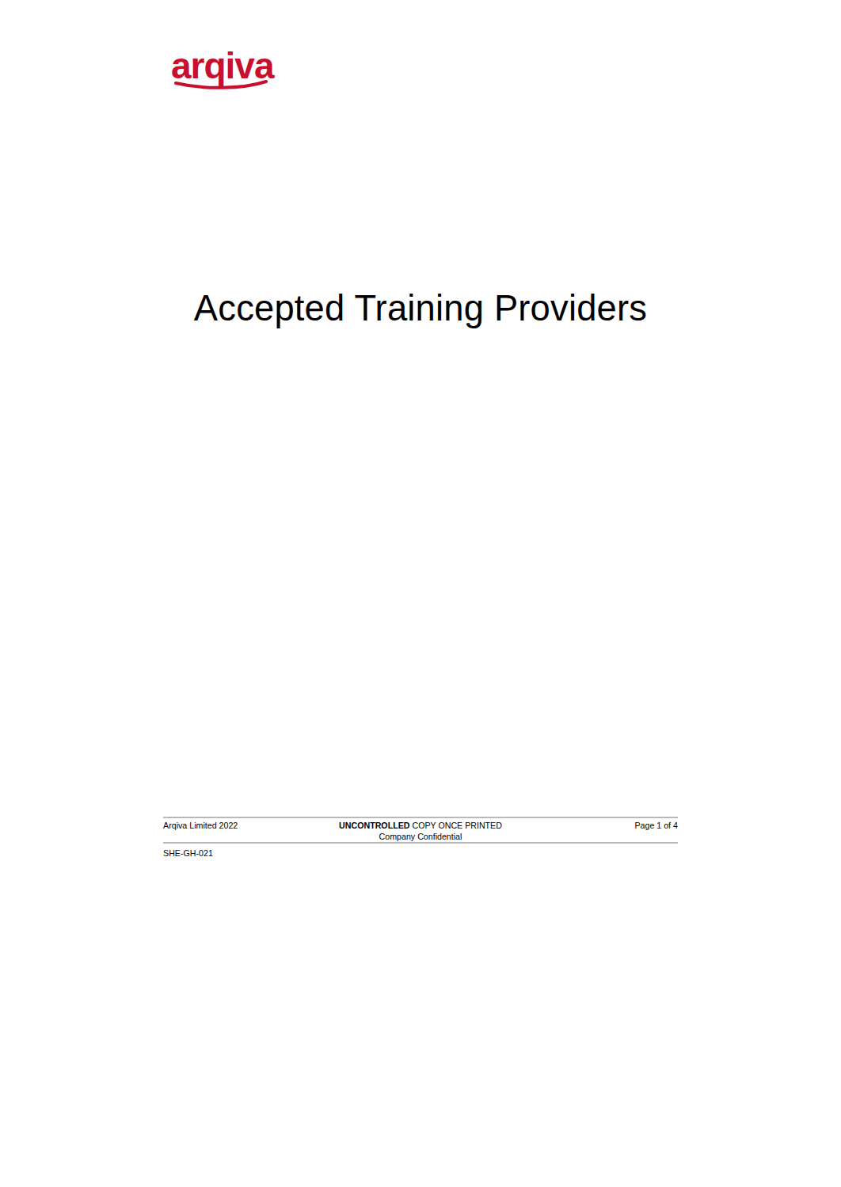arqiva
Accepted Training Providers
Arqiva Limited 2022
UNCONTROLLED COPY ONCE PRINTED Company Confidential
Page 1 of 4
SHE-GH-021